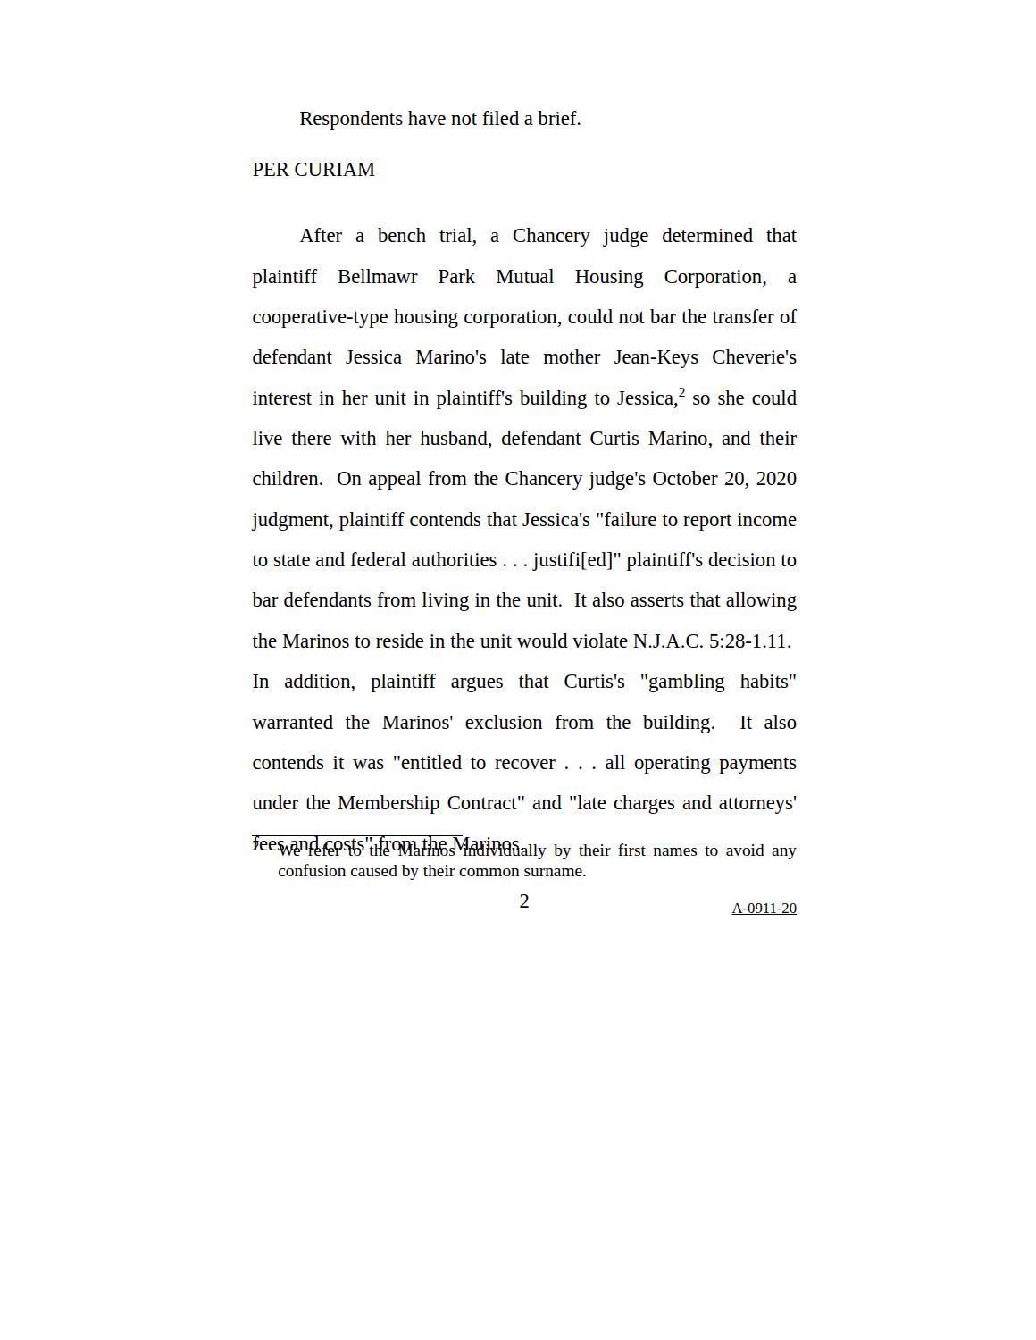Respondents have not filed a brief.
PER CURIAM
After a bench trial, a Chancery judge determined that plaintiff Bellmawr Park Mutual Housing Corporation, a cooperative-type housing corporation, could not bar the transfer of defendant Jessica Marino's late mother Jean-Keys Cheverie's interest in her unit in plaintiff's building to Jessica,2 so she could live there with her husband, defendant Curtis Marino, and their children. On appeal from the Chancery judge's October 20, 2020 judgment, plaintiff contends that Jessica's "failure to report income to state and federal authorities . . . justifi[ed]" plaintiff's decision to bar defendants from living in the unit. It also asserts that allowing the Marinos to reside in the unit would violate N.J.A.C. 5:28-1.11. In addition, plaintiff argues that Curtis's "gambling habits" warranted the Marinos' exclusion from the building. It also contends it was "entitled to recover . . . all operating payments under the Membership Contract" and "late charges and attorneys' fees and costs" from the Marinos.
2 We refer to the Marinos individually by their first names to avoid any confusion caused by their common surname.
2 A-0911-20